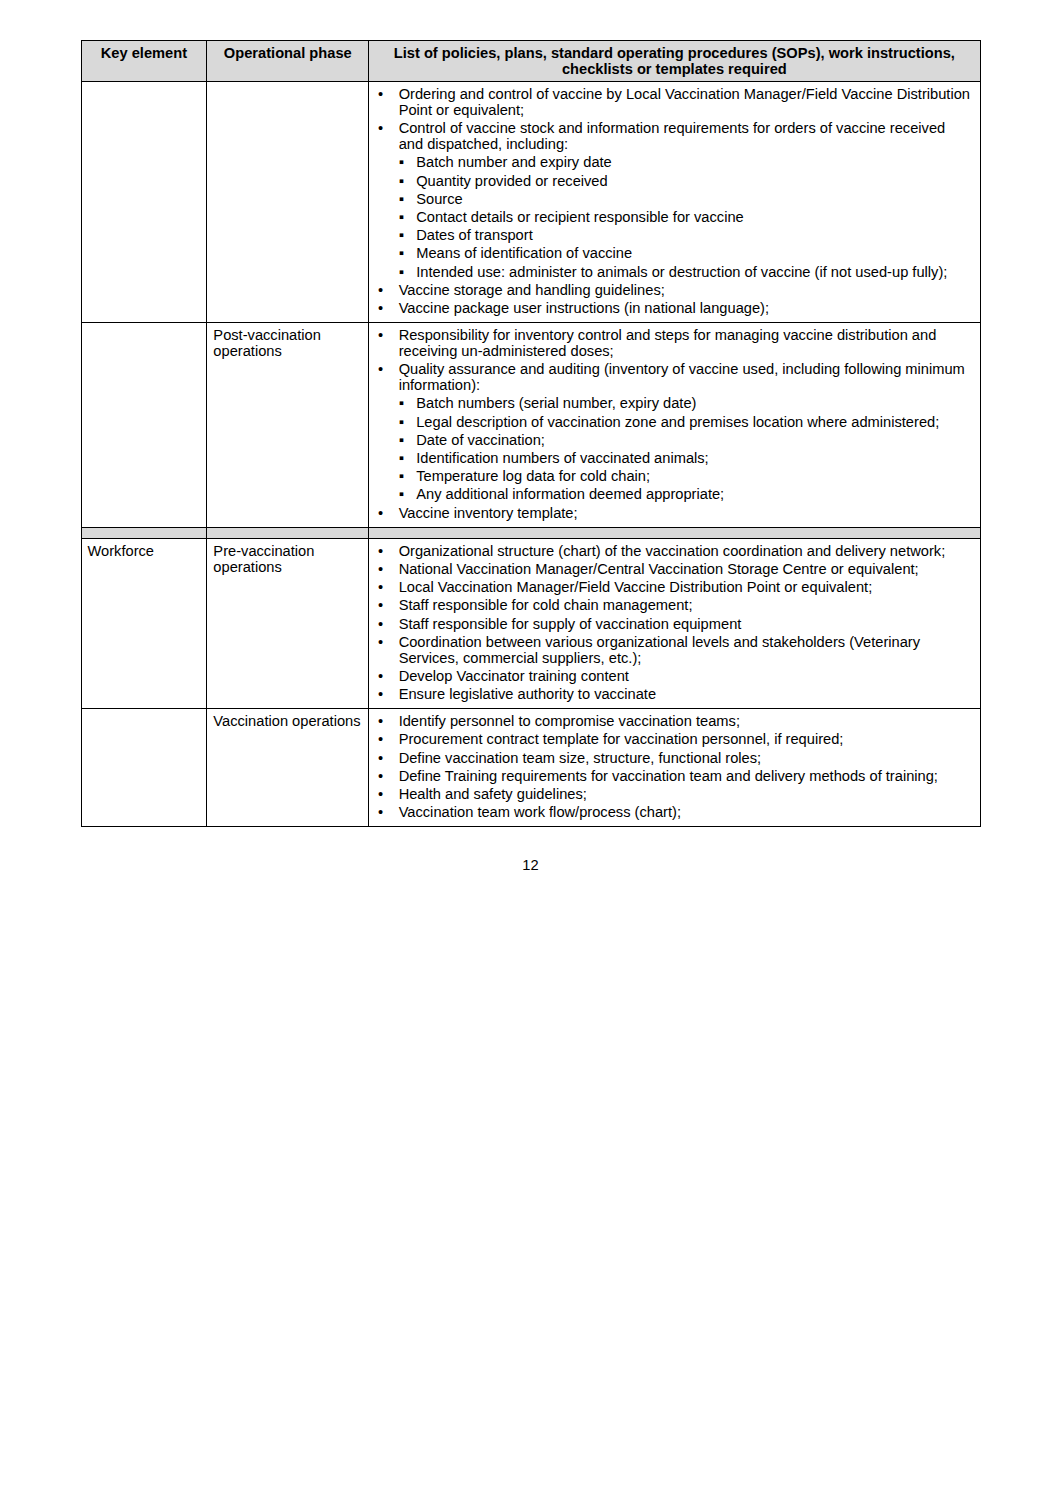| Key element | Operational phase | List of policies, plans, standard operating procedures (SOPs), work instructions, checklists or templates required |
| --- | --- | --- |
| | | Ordering and control of vaccine by Local Vaccination Manager/Field Vaccine Distribution Point or equivalent; Control of vaccine stock and information requirements for orders of vaccine received and dispatched, including: Batch number and expiry date Quantity provided or received Source Contact details or recipient responsible for vaccine Dates of transport Means of identification of vaccine Intended use: administer to animals or destruction of vaccine (if not used-up fully); Vaccine storage and handling guidelines; Vaccine package user instructions (in national language); |
| | Post-vaccination operations | Responsibility for inventory control and steps for managing vaccine distribution and receiving un-administered doses; Quality assurance and auditing (inventory of vaccine used, including following minimum information): Batch numbers (serial number, expiry date) Legal description of vaccination zone and premises location where administered; Date of vaccination; Identification numbers of vaccinated animals; Temperature log data for cold chain; Any additional information deemed appropriate; Vaccine inventory template; |
| Workforce | Pre-vaccination operations | Organizational structure (chart) of the vaccination coordination and delivery network; National Vaccination Manager/Central Vaccination Storage Centre or equivalent; Local Vaccination Manager/Field Vaccine Distribution Point or equivalent; Staff responsible for cold chain management; Staff responsible for supply of vaccination equipment Coordination between various organizational levels and stakeholders (Veterinary Services, commercial suppliers, etc.); Develop Vaccinator training content Ensure legislative authority to vaccinate |
| | Vaccination operations | Identify personnel to compromise vaccination teams; Procurement contract template for vaccination personnel, if required; Define vaccination team size, structure, functional roles; Define Training requirements for vaccination team and delivery methods of training; Health and safety guidelines; Vaccination team work flow/process (chart); |
12